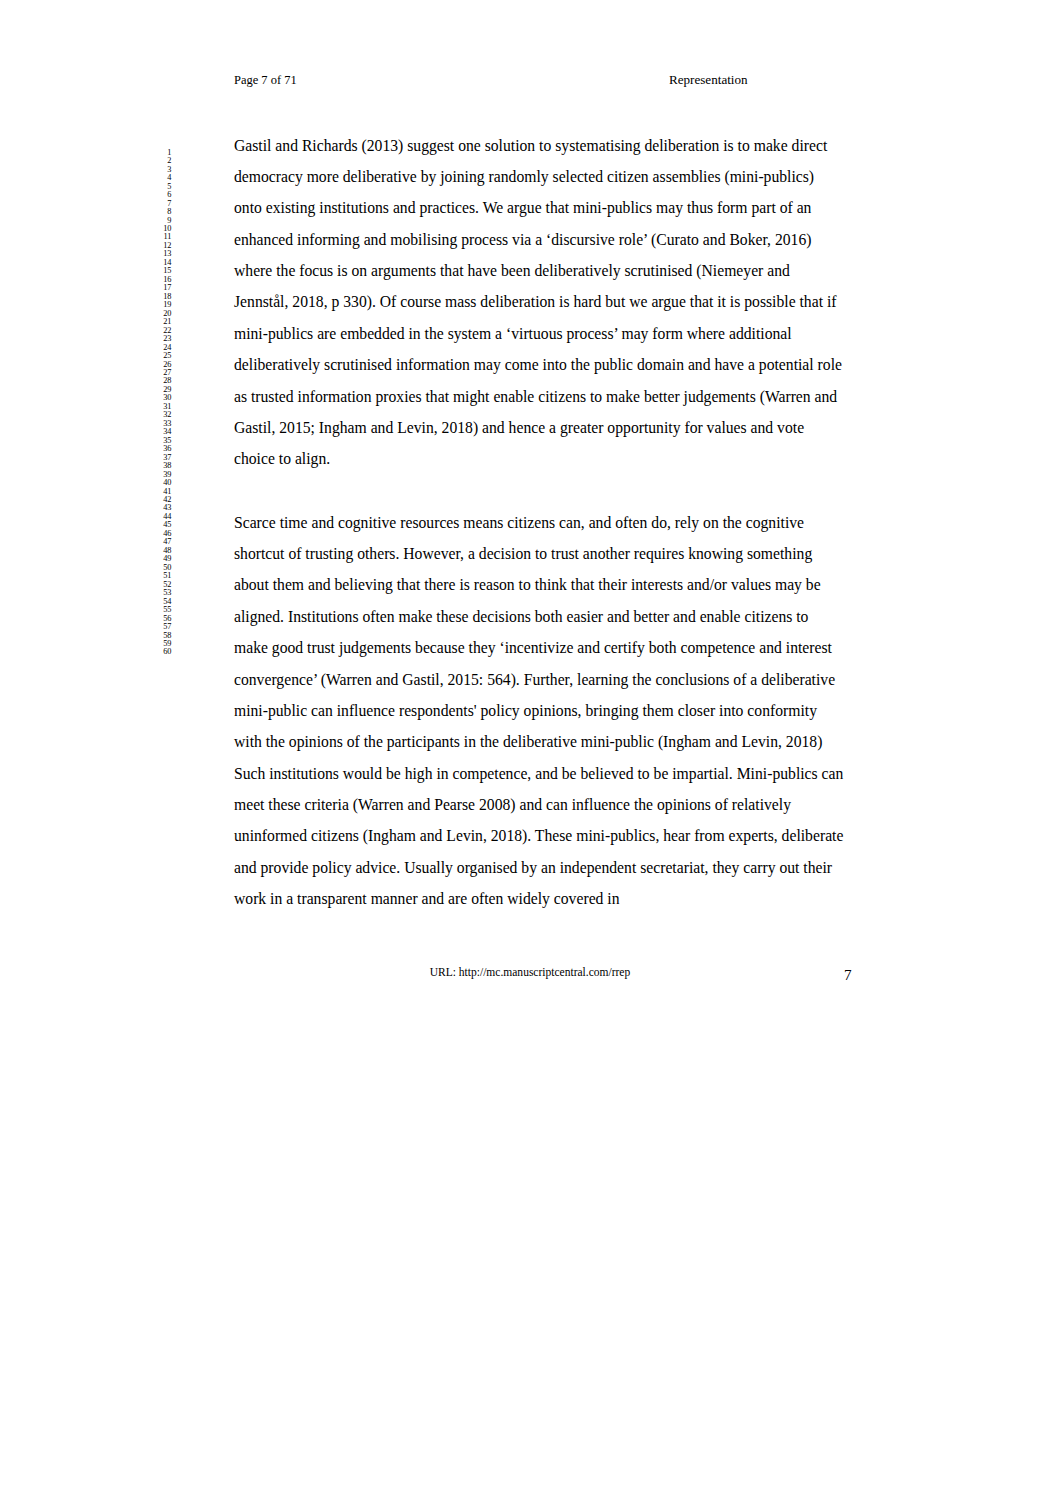Page 7 of 71 Representation
123456789101112131415161718192021222324252627282930313233343536373839404142434445464748495051525354555657585960
Gastil and Richards (2013) suggest one solution to systematising deliberation is to make direct democracy more deliberative by joining randomly selected citizen assemblies (mini-publics) onto existing institutions and practices. We argue that mini-publics may thus form part of an enhanced informing and mobilising process via a ‘discursive role’ (Curato and Boker, 2016) where the focus is on arguments that have been deliberatively scrutinised (Niemeyer and Jennstål, 2018, p 330). Of course mass deliberation is hard but we argue that it is possible that if mini-publics are embedded in the system a ‘virtuous process’ may form where additional deliberatively scrutinised information may come into the public domain and have a potential role as trusted information proxies that might enable citizens to make better judgements (Warren and Gastil, 2015; Ingham and Levin, 2018) and hence a greater opportunity for values and vote choice to align.
Scarce time and cognitive resources means citizens can, and often do, rely on the cognitive shortcut of trusting others. However, a decision to trust another requires knowing something about them and believing that there is reason to think that their interests and/or values may be aligned. Institutions often make these decisions both easier and better and enable citizens to make good trust judgements because they ‘incentivize and certify both competence and interest convergence’ (Warren and Gastil, 2015: 564). Further, learning the conclusions of a deliberative mini-public can influence respondents' policy opinions, bringing them closer into conformity with the opinions of the participants in the deliberative mini-public (Ingham and Levin, 2018) Such institutions would be high in competence, and be believed to be impartial. Mini-publics can meet these criteria (Warren and Pearse 2008) and can influence the opinions of relatively uninformed citizens (Ingham and Levin, 2018). These mini-publics, hear from experts, deliberate and provide policy advice. Usually organised by an independent secretariat, they carry out their work in a transparent manner and are often widely covered in
URL: http://mc.manuscriptcentral.com/rrep 7